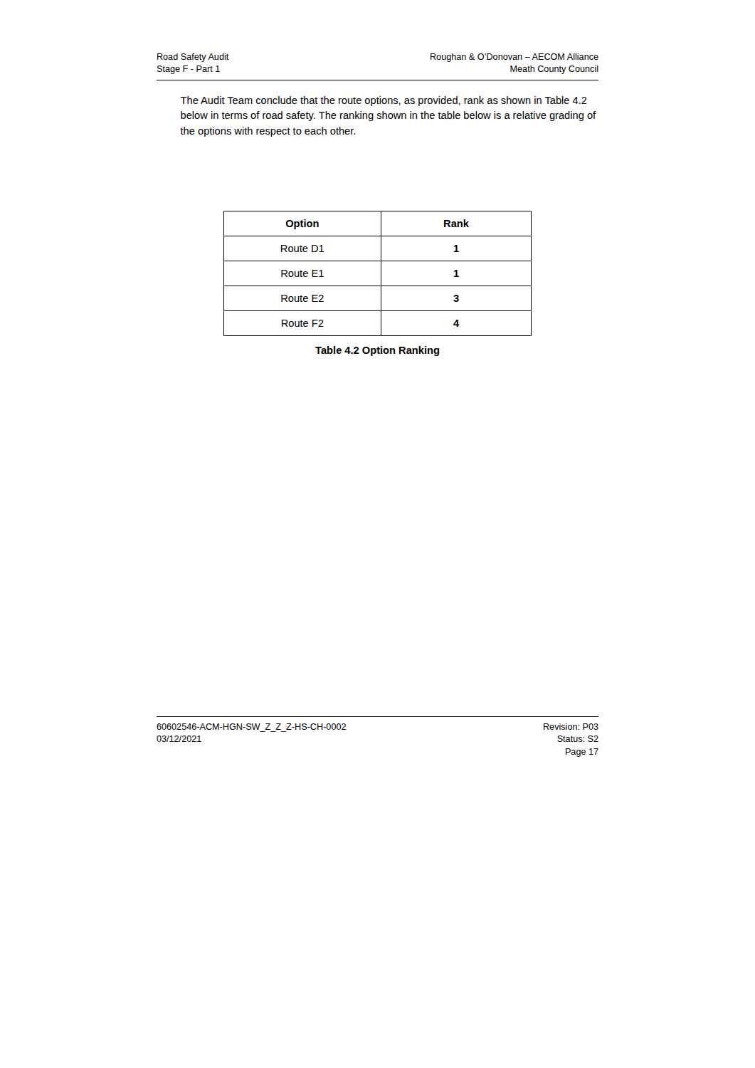Road Safety Audit
Stage F - Part 1
Roughan & O’Donovan – AECOM Alliance
Meath County Council
The Audit Team conclude that the route options, as provided, rank as shown in Table 4.2 below in terms of road safety. The ranking shown in the table below is a relative grading of the options with respect to each other.
| Option | Rank |
| --- | --- |
| Route D1 | 1 |
| Route E1 | 1 |
| Route E2 | 3 |
| Route F2 | 4 |
Table 4.2 Option Ranking
60602546-ACM-HGN-SW_Z_Z_Z-HS-CH-0002
03/12/2021
Revision: P03
Status: S2
Page 17